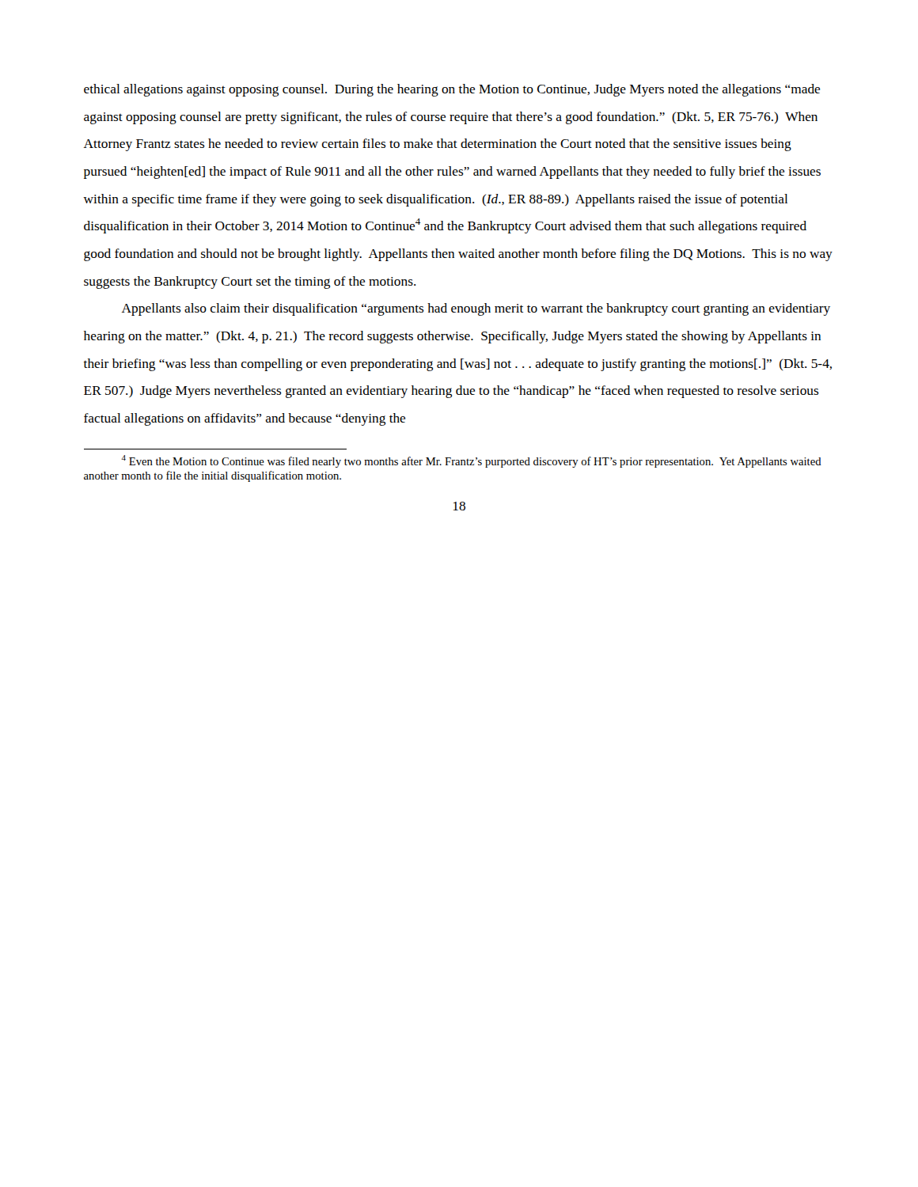ethical allegations against opposing counsel. During the hearing on the Motion to Continue, Judge Myers noted the allegations “made against opposing counsel are pretty significant, the rules of course require that there’s a good foundation.” (Dkt. 5, ER 75-76.) When Attorney Frantz states he needed to review certain files to make that determination the Court noted that the sensitive issues being pursued “heighten[ed] the impact of Rule 9011 and all the other rules” and warned Appellants that they needed to fully brief the issues within a specific time frame if they were going to seek disqualification. (Id., ER 88-89.) Appellants raised the issue of potential disqualification in their October 3, 2014 Motion to Continue4 and the Bankruptcy Court advised them that such allegations required good foundation and should not be brought lightly. Appellants then waited another month before filing the DQ Motions. This is no way suggests the Bankruptcy Court set the timing of the motions.
Appellants also claim their disqualification “arguments had enough merit to warrant the bankruptcy court granting an evidentiary hearing on the matter.” (Dkt. 4, p. 21.) The record suggests otherwise. Specifically, Judge Myers stated the showing by Appellants in their briefing “was less than compelling or even preponderating and [was] not . . . adequate to justify granting the motions[.]” (Dkt. 5-4, ER 507.) Judge Myers nevertheless granted an evidentiary hearing due to the “handicap” he “faced when requested to resolve serious factual allegations on affidavits” and because “denying the
4 Even the Motion to Continue was filed nearly two months after Mr. Frantz’s purported discovery of HT’s prior representation. Yet Appellants waited another month to file the initial disqualification motion.
18